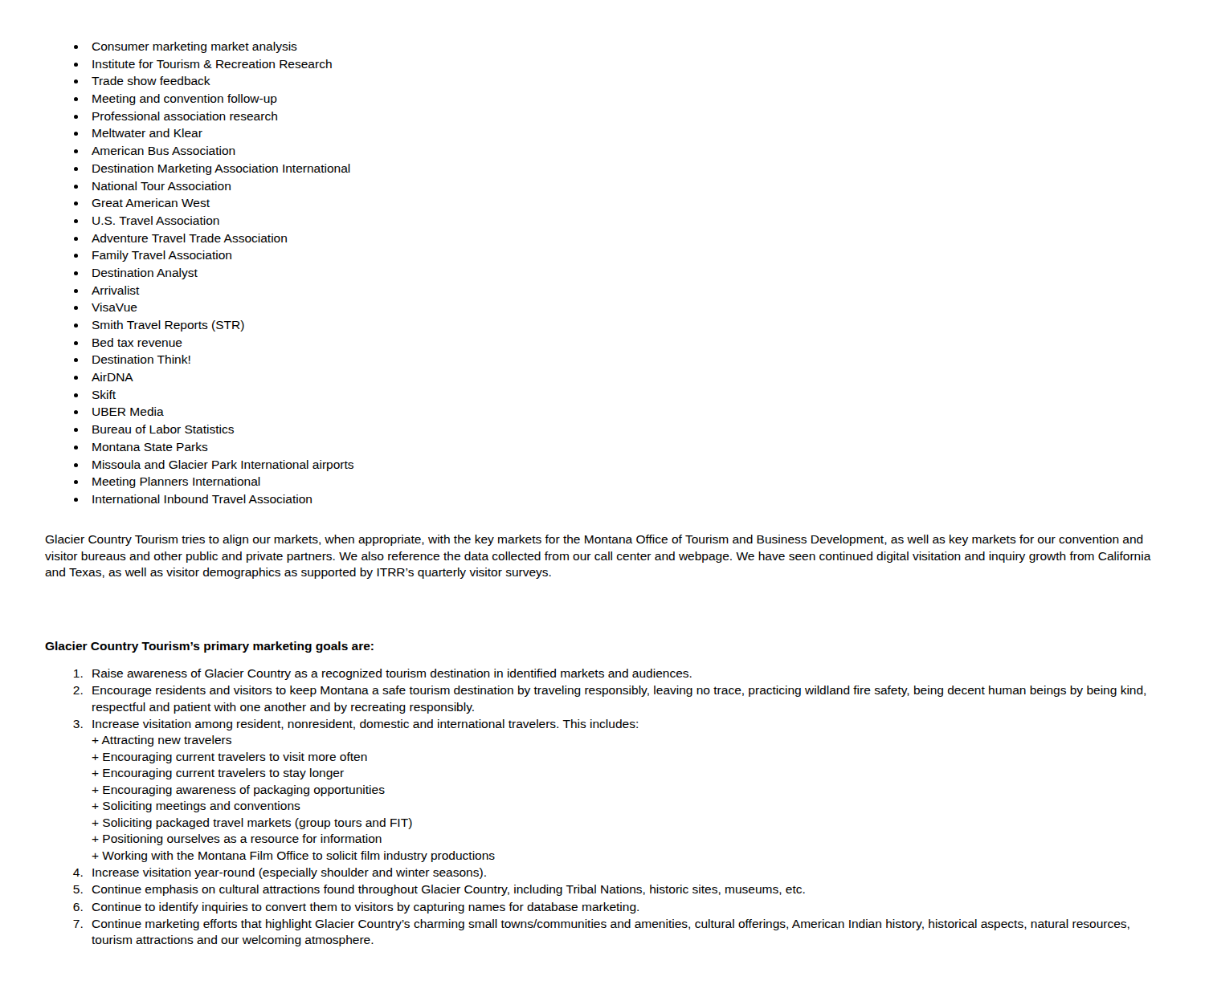Consumer marketing market analysis
Institute for Tourism & Recreation Research
Trade show feedback
Meeting and convention follow-up
Professional association research
Meltwater and Klear
American Bus Association
Destination Marketing Association International
National Tour Association
Great American West
U.S. Travel Association
Adventure Travel Trade Association
Family Travel Association
Destination Analyst
Arrivalist
VisaVue
Smith Travel Reports (STR)
Bed tax revenue
Destination Think!
AirDNA
Skift
UBER Media
Bureau of Labor Statistics
Montana State Parks
Missoula and Glacier Park International airports
Meeting Planners International
International Inbound Travel Association
Glacier Country Tourism tries to align our markets, when appropriate, with the key markets for the Montana Office of Tourism and Business Development, as well as key markets for our convention and visitor bureaus and other public and private partners. We also reference the data collected from our call center and webpage. We have seen continued digital visitation and inquiry growth from California and Texas, as well as visitor demographics as supported by ITRR’s quarterly visitor surveys.
Glacier Country Tourism’s primary marketing goals are:
Raise awareness of Glacier Country as a recognized tourism destination in identified markets and audiences.
Encourage residents and visitors to keep Montana a safe tourism destination by traveling responsibly, leaving no trace, practicing wildland fire safety, being decent human beings by being kind, respectful and patient with one another and by recreating responsibly.
Increase visitation among resident, nonresident, domestic and international travelers. This includes:
+ Attracting new travelers
+ Encouraging current travelers to visit more often
+ Encouraging current travelers to stay longer
+ Encouraging awareness of packaging opportunities
+ Soliciting meetings and conventions
+ Soliciting packaged travel markets (group tours and FIT)
+ Positioning ourselves as a resource for information
+ Working with the Montana Film Office to solicit film industry productions
Increase visitation year-round (especially shoulder and winter seasons).
Continue emphasis on cultural attractions found throughout Glacier Country, including Tribal Nations, historic sites, museums, etc.
Continue to identify inquiries to convert them to visitors by capturing names for database marketing.
Continue marketing efforts that highlight Glacier Country’s charming small towns/communities and amenities, cultural offerings, American Indian history, historical aspects, natural resources, tourism attractions and our welcoming atmosphere.